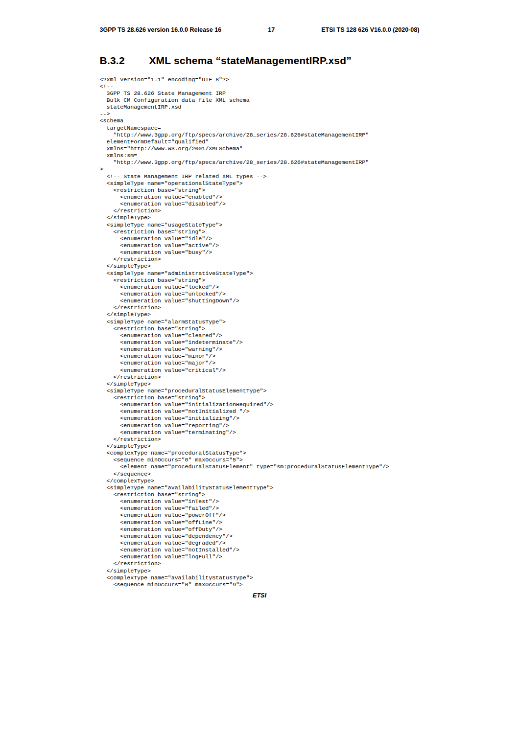3GPP TS 28.626 version 16.0.0 Release 16
17
ETSI TS 128 626 V16.0.0 (2020-08)
B.3.2 XML schema “stateManagementIRP.xsd”
<?xml version="1.1" encoding="UTF-8"?>
<!--
  3GPP TS 28.626 State Management IRP
  Bulk CM Configuration data file XML schema
  stateManagementIRP.xsd
-->
<schema
  targetNamespace=
    "http://www.3gpp.org/ftp/specs/archive/28_series/28.626#stateManagementIRP"
  elementFormDefault="qualified"
  xmlns="http://www.w3.org/2001/XMLSchema"
  xmlns:sm=
    "http://www.3gpp.org/ftp/specs/archive/28_series/28.626#stateManagementIRP"
>
  <!-- State Management IRP related XML types -->
  <simpleType name="operationalStateType">
    <restriction base="string">
      <enumeration value="enabled"/>
      <enumeration value="disabled"/>
    </restriction>
  </simpleType>
  <simpleType name="usageStateType">
    <restriction base="string">
      <enumeration value="idle"/>
      <enumeration value="active"/>
      <enumeration value="busy"/>
    </restriction>
  </simpleType>
  <simpleType name="administrativeStateType">
    <restriction base="string">
      <enumeration value="locked"/>
      <enumeration value="unlocked"/>
      <enumeration value="shuttingDown"/>
    </restriction>
  </simpleType>
  <simpleType name="alarmStatusType">
    <restriction base="string">
      <enumeration value="cleared"/>
      <enumeration value="indeterminate"/>
      <enumeration value="warning"/>
      <enumeration value="minor"/>
      <enumeration value="major"/>
      <enumeration value="critical"/>
    </restriction>
  </simpleType>
  <simpleType name="proceduralStatusElementType">
    <restriction base="string">
      <enumeration value="initializationRequired"/>
      <enumeration value="notInitialized "/>
      <enumeration value="initializing"/>
      <enumeration value="reporting"/>
      <enumeration value="terminating"/>
    </restriction>
  </simpleType>
  <complexType name="proceduralStatusType">
    <sequence minOccurs="0" maxOccurs="5">
      <element name="proceduralStatusElement" type="sm:proceduralStatusElementType"/>
    </sequence>
  </complexType>
  <simpleType name="availabilityStatusElementType">
    <restriction base="string">
      <enumeration value="inTest"/>
      <enumeration value="failed"/>
      <enumeration value="powerOff"/>
      <enumeration value="offLine"/>
      <enumeration value="offDuty"/>
      <enumeration value="dependency"/>
      <enumeration value="degraded"/>
      <enumeration value="notInstalled"/>
      <enumeration value="logFull"/>
    </restriction>
  </simpleType>
  <complexType name="availabilityStatusType">
    <sequence minOccurs="0" maxOccurs="9">
ETSI